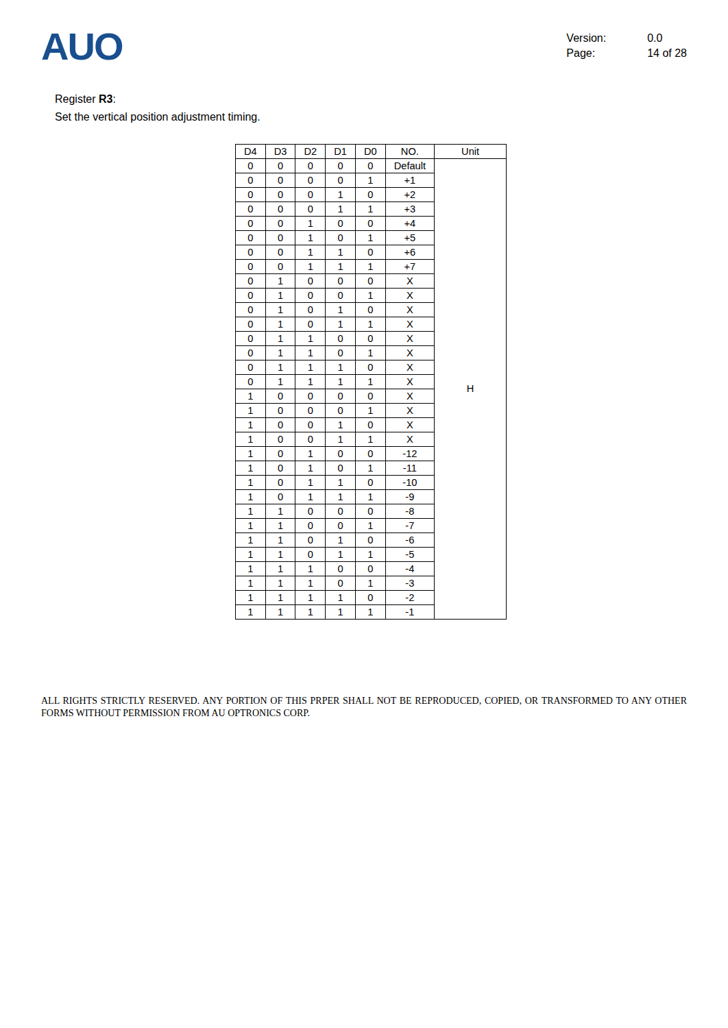AUO
| Version: | 0.0 |
| Page: | 14 of 28 |
Register R3:
Set the vertical position adjustment timing.
| D4 | D3 | D2 | D1 | D0 | NO. | Unit |
| --- | --- | --- | --- | --- | --- | --- |
| 0 | 0 | 0 | 0 | 0 | Default | H |
| 0 | 0 | 0 | 0 | 1 | +1 |
| 0 | 0 | 0 | 1 | 0 | +2 |
| 0 | 0 | 0 | 1 | 1 | +3 |
| 0 | 0 | 1 | 0 | 0 | +4 |
| 0 | 0 | 1 | 0 | 1 | +5 |
| 0 | 0 | 1 | 1 | 0 | +6 |
| 0 | 0 | 1 | 1 | 1 | +7 |
| 0 | 1 | 0 | 0 | 0 | X |
| 0 | 1 | 0 | 0 | 1 | X |
| 0 | 1 | 0 | 1 | 0 | X |
| 0 | 1 | 0 | 1 | 1 | X |
| 0 | 1 | 1 | 0 | 0 | X |
| 0 | 1 | 1 | 0 | 1 | X |
| 0 | 1 | 1 | 1 | 0 | X |
| 0 | 1 | 1 | 1 | 1 | X |
| 1 | 0 | 0 | 0 | 0 | X |
| 1 | 0 | 0 | 0 | 1 | X |
| 1 | 0 | 0 | 1 | 0 | X |
| 1 | 0 | 0 | 1 | 1 | X |
| 1 | 0 | 1 | 0 | 0 | -12 |
| 1 | 0 | 1 | 0 | 1 | -11 |
| 1 | 0 | 1 | 1 | 0 | -10 |
| 1 | 0 | 1 | 1 | 1 | -9 |
| 1 | 1 | 0 | 0 | 0 | -8 |
| 1 | 1 | 0 | 0 | 1 | -7 |
| 1 | 1 | 0 | 1 | 0 | -6 |
| 1 | 1 | 0 | 1 | 1 | -5 |
| 1 | 1 | 1 | 0 | 0 | -4 |
| 1 | 1 | 1 | 0 | 1 | -3 |
| 1 | 1 | 1 | 1 | 0 | -2 |
| 1 | 1 | 1 | 1 | 1 | -1 |
ALL RIGHTS STRICTLY RESERVED. ANY PORTION OF THIS PRPER SHALL NOT BE REPRODUCED, COPIED, OR TRANSFORMED TO ANY OTHER FORMS WITHOUT PERMISSION FROM AU OPTRONICS CORP.